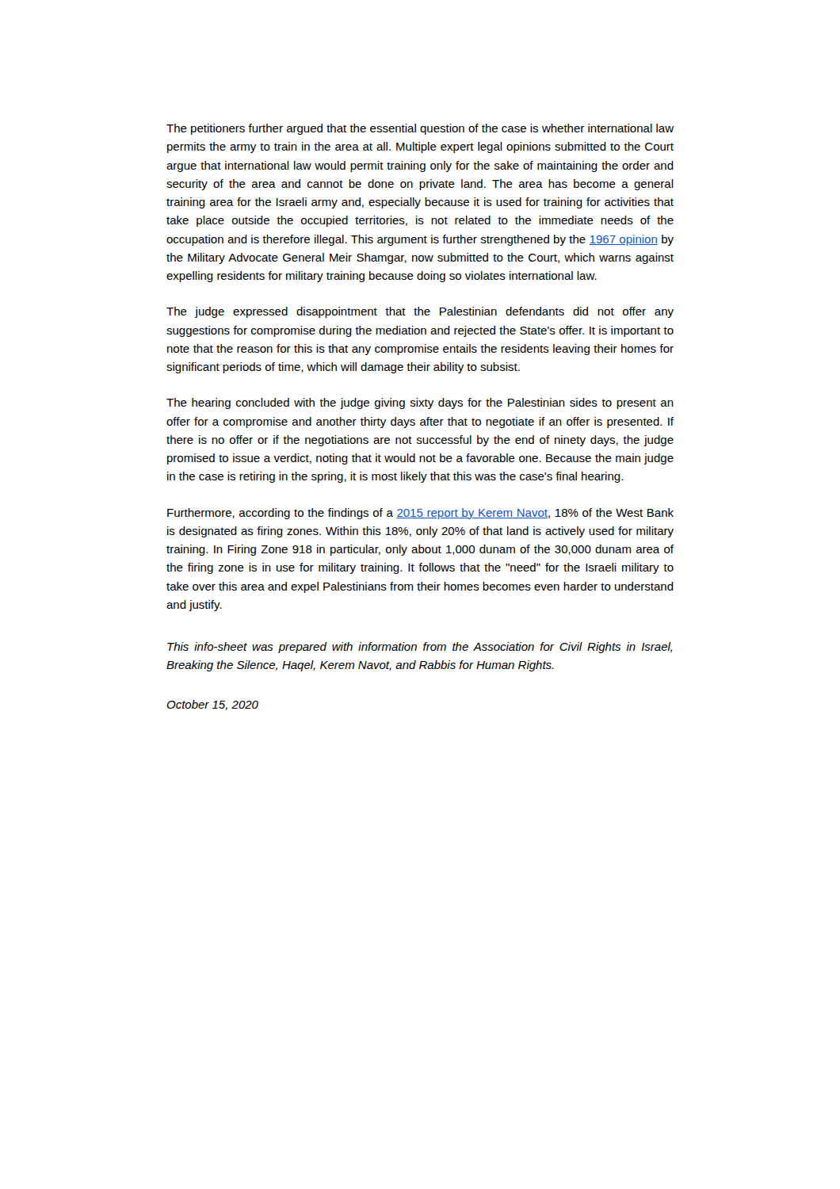The petitioners further argued that the essential question of the case is whether international law permits the army to train in the area at all. Multiple expert legal opinions submitted to the Court argue that international law would permit training only for the sake of maintaining the order and security of the area and cannot be done on private land. The area has become a general training area for the Israeli army and, especially because it is used for training for activities that take place outside the occupied territories, is not related to the immediate needs of the occupation and is therefore illegal. This argument is further strengthened by the 1967 opinion by the Military Advocate General Meir Shamgar, now submitted to the Court, which warns against expelling residents for military training because doing so violates international law.
The judge expressed disappointment that the Palestinian defendants did not offer any suggestions for compromise during the mediation and rejected the State's offer. It is important to note that the reason for this is that any compromise entails the residents leaving their homes for significant periods of time, which will damage their ability to subsist.
The hearing concluded with the judge giving sixty days for the Palestinian sides to present an offer for a compromise and another thirty days after that to negotiate if an offer is presented. If there is no offer or if the negotiations are not successful by the end of ninety days, the judge promised to issue a verdict, noting that it would not be a favorable one. Because the main judge in the case is retiring in the spring, it is most likely that this was the case's final hearing.
Furthermore, according to the findings of a 2015 report by Kerem Navot, 18% of the West Bank is designated as firing zones. Within this 18%, only 20% of that land is actively used for military training. In Firing Zone 918 in particular, only about 1,000 dunam of the 30,000 dunam area of the firing zone is in use for military training. It follows that the "need" for the Israeli military to take over this area and expel Palestinians from their homes becomes even harder to understand and justify.
This info-sheet was prepared with information from the Association for Civil Rights in Israel, Breaking the Silence, Haqel, Kerem Navot, and Rabbis for Human Rights.
October 15, 2020